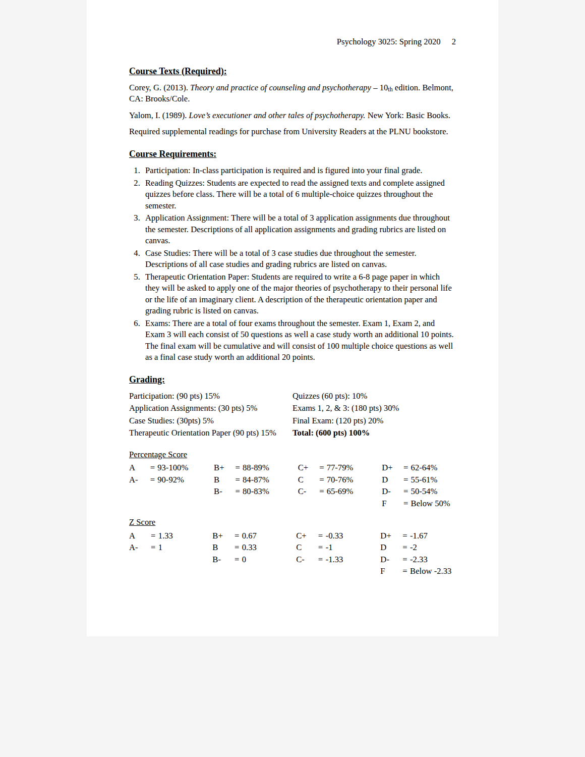Psychology 3025: Spring 20202
Course Texts (Required):
Corey, G. (2013). Theory and practice of counseling and psychotherapy – 10th edition. Belmont, CA: Brooks/Cole.
Yalom, I. (1989). Love’s executioner and other tales of psychotherapy. New York: Basic Books.
Required supplemental readings for purchase from University Readers at the PLNU bookstore.
Course Requirements:
Participation: In-class participation is required and is figured into your final grade.
Reading Quizzes: Students are expected to read the assigned texts and complete assigned quizzes before class. There will be a total of 6 multiple-choice quizzes throughout the semester.
Application Assignment: There will be a total of 3 application assignments due throughout the semester. Descriptions of all application assignments and grading rubrics are listed on canvas.
Case Studies: There will be a total of 3 case studies due throughout the semester. Descriptions of all case studies and grading rubrics are listed on canvas.
Therapeutic Orientation Paper: Students are required to write a 6-8 page paper in which they will be asked to apply one of the major theories of psychotherapy to their personal life or the life of an imaginary client. A description of the therapeutic orientation paper and grading rubric is listed on canvas.
Exams: There are a total of four exams throughout the semester. Exam 1, Exam 2, and Exam 3 will each consist of 50 questions as well a case study worth an additional 10 points. The final exam will be cumulative and will consist of 100 multiple choice questions as well as a final case study worth an additional 20 points.
Grading:
Participation: (90 pts) 15%
Application Assignments: (30 pts) 5%
Case Studies: (30pts) 5%
Therapeutic Orientation Paper (90 pts) 15%
Quizzes (60 pts): 10%
Exams 1, 2, & 3: (180 pts) 30%
Final Exam: (120 pts) 20%
Total: (600 pts) 100%
Percentage Score
| A | = | 93-100% | | B+ | = | 88-89% | | C+ | = | 77-79% | | D+ | = | 62-64% |
| A- | = | 90-92% | | B | = | 84-87% | | C | = | 70-76% | | D | = | 55-61% |
| | | | | B- | = | 80-83% | | C- | = | 65-69% | | D- | = | 50-54% |
| | | | | | | | | | | | | F | = | Below 50% |
Z Score
| A | = | 1.33 | | B+ | = | 0.67 | | C+ | = | -0.33 | | D+ | = | -1.67 |
| A- | = | 1 | | B | = | 0.33 | | C | = | -1 | | D | = | -2 |
| | | | | B- | = | 0 | | C- | = | -1.33 | | D- | = | -2.33 |
| | | | | | | | | | | | | F | = | Below -2.33 |